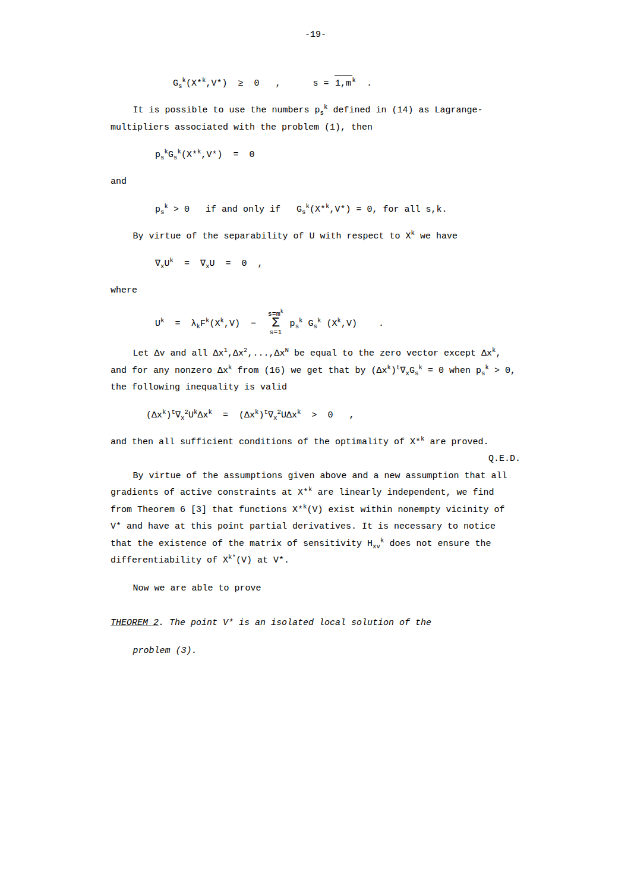-19-
Gsk(X*k,V*) ≥ 0 , s = 1,mk .
It is possible to use the numbers psk defined in (14) as Lagrange-multipliers associated with the problem (1), then
pskGsk(X*k,V*) = 0
and
psk > 0 if and only if Gsk(X*k,V*) = 0, for all s,k.
By virtue of the separability of U with respect to Xk we have
∇xUk = ∇xU = 0 ,
where
Uk = λkFk(Xk,V) − s=mk
Σ
s=1 psk Gsk (Xk,V) .
Let Δv and all Δx1,Δx2,...,ΔxN be equal to the zero vector except Δxk, and for any nonzero Δxk from (16) we get that by (Δxk)t∇xGsk = 0 when psk > 0, the following inequality is valid
(Δxk)t∇x2UkΔxk = (Δxk)t∇x2UΔxk > 0 ,
and then all sufficient conditions of the optimality of X*k are proved. Q.E.D.
By virtue of the assumptions given above and a new assumption that all gradients of active constraints at X*k are linearly independent, we find from Theorem 6 [3] that functions X*k(V) exist within nonempty vicinity of V* and have at this point partial derivatives. It is necessary to notice that the existence of the matrix of sensitivity Hxvk does not ensure the differentiability of Xk*(V) at V*.
Now we are able to prove
THEOREM 2. The point V* is an isolated local solution of the
problem (3).